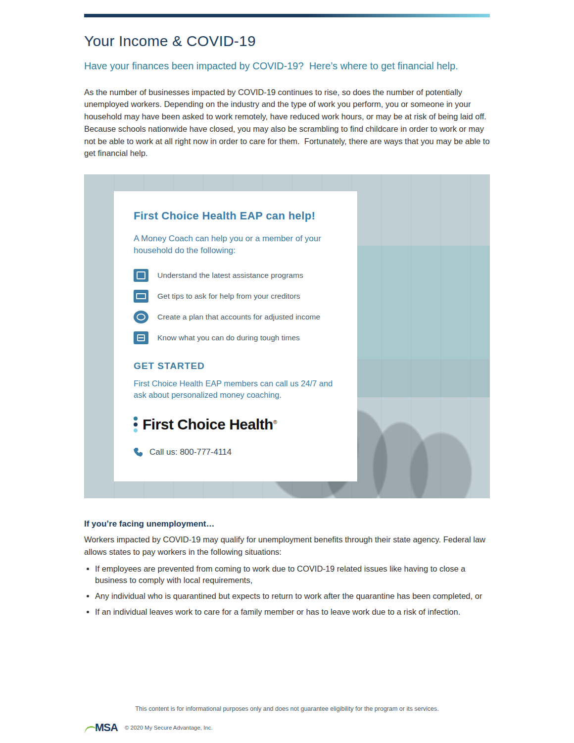Your Income & COVID-19
Have your finances been impacted by COVID-19? Here’s where to get financial help.
As the number of businesses impacted by COVID-19 continues to rise, so does the number of potentially unemployed workers. Depending on the industry and the type of work you perform, you or someone in your household may have been asked to work remotely, have reduced work hours, or may be at risk of being laid off. Because schools nationwide have closed, you may also be scrambling to find childcare in order to work or may not be able to work at all right now in order to care for them. Fortunately, there are ways that you may be able to get financial help.
First Choice Health EAP can help!
A Money Coach can help you or a member of your household do the following:
Understand the latest assistance programs
Get tips to ask for help from your creditors
Create a plan that accounts for adjusted income
Know what you can do during tough times
GET STARTED
First Choice Health EAP members can call us 24/7 and ask about personalized money coaching.
First Choice Health®
Call us: 800-777-4114
If you’re facing unemployment…
Workers impacted by COVID-19 may qualify for unemployment benefits through their state agency. Federal law allows states to pay workers in the following situations:
If employees are prevented from coming to work due to COVID-19 related issues like having to close a business to comply with local requirements,
Any individual who is quarantined but expects to return to work after the quarantine has been completed, or
If an individual leaves work to care for a family member or has to leave work due to a risk of infection.
This content is for informational purposes only and does not guarantee eligibility for the program or its services.
MSA © 2020 My Secure Advantage, Inc.